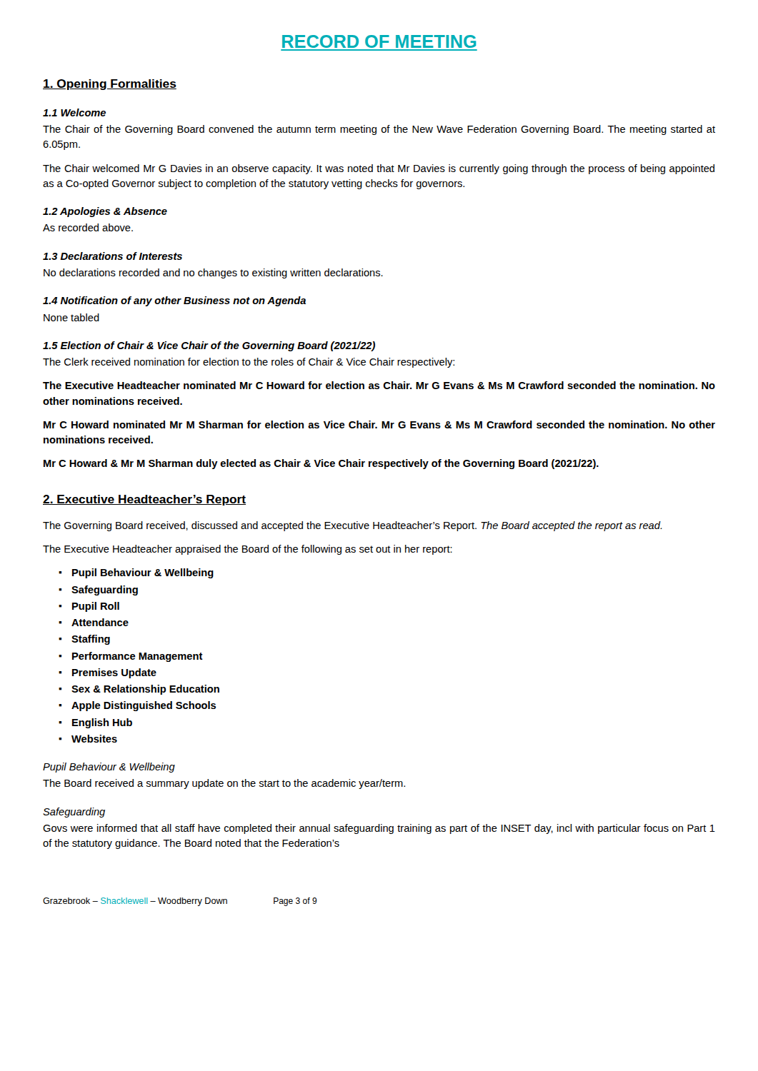RECORD OF MEETING
1. Opening Formalities
1.1 Welcome
The Chair of the Governing Board convened the autumn term meeting of the New Wave Federation Governing Board. The meeting started at 6.05pm.
The Chair welcomed Mr G Davies in an observe capacity. It was noted that Mr Davies is currently going through the process of being appointed as a Co-opted Governor subject to completion of the statutory vetting checks for governors.
1.2 Apologies & Absence
As recorded above.
1.3 Declarations of Interests
No declarations recorded and no changes to existing written declarations.
1.4 Notification of any other Business not on Agenda
None tabled
1.5 Election of Chair & Vice Chair of the Governing Board (2021/22)
The Clerk received nomination for election to the roles of Chair & Vice Chair respectively:
The Executive Headteacher nominated Mr C Howard for election as Chair. Mr G Evans & Ms M Crawford seconded the nomination. No other nominations received.
Mr C Howard nominated Mr M Sharman for election as Vice Chair. Mr G Evans & Ms M Crawford seconded the nomination. No other nominations received.
Mr C Howard & Mr M Sharman duly elected as Chair & Vice Chair respectively of the Governing Board (2021/22).
2. Executive Headteacher’s Report
The Governing Board received, discussed and accepted the Executive Headteacher’s Report. The Board accepted the report as read.
The Executive Headteacher appraised the Board of the following as set out in her report:
Pupil Behaviour & Wellbeing
Safeguarding
Pupil Roll
Attendance
Staffing
Performance Management
Premises Update
Sex & Relationship Education
Apple Distinguished Schools
English Hub
Websites
Pupil Behaviour & Wellbeing
The Board received a summary update on the start to the academic year/term.
Safeguarding
Govs were informed that all staff have completed their annual safeguarding training as part of the INSET day, incl with particular focus on Part 1 of the statutory guidance. The Board noted that the Federation’s
Grazebrook – Shacklewell – Woodberry Down Page 3 of 9